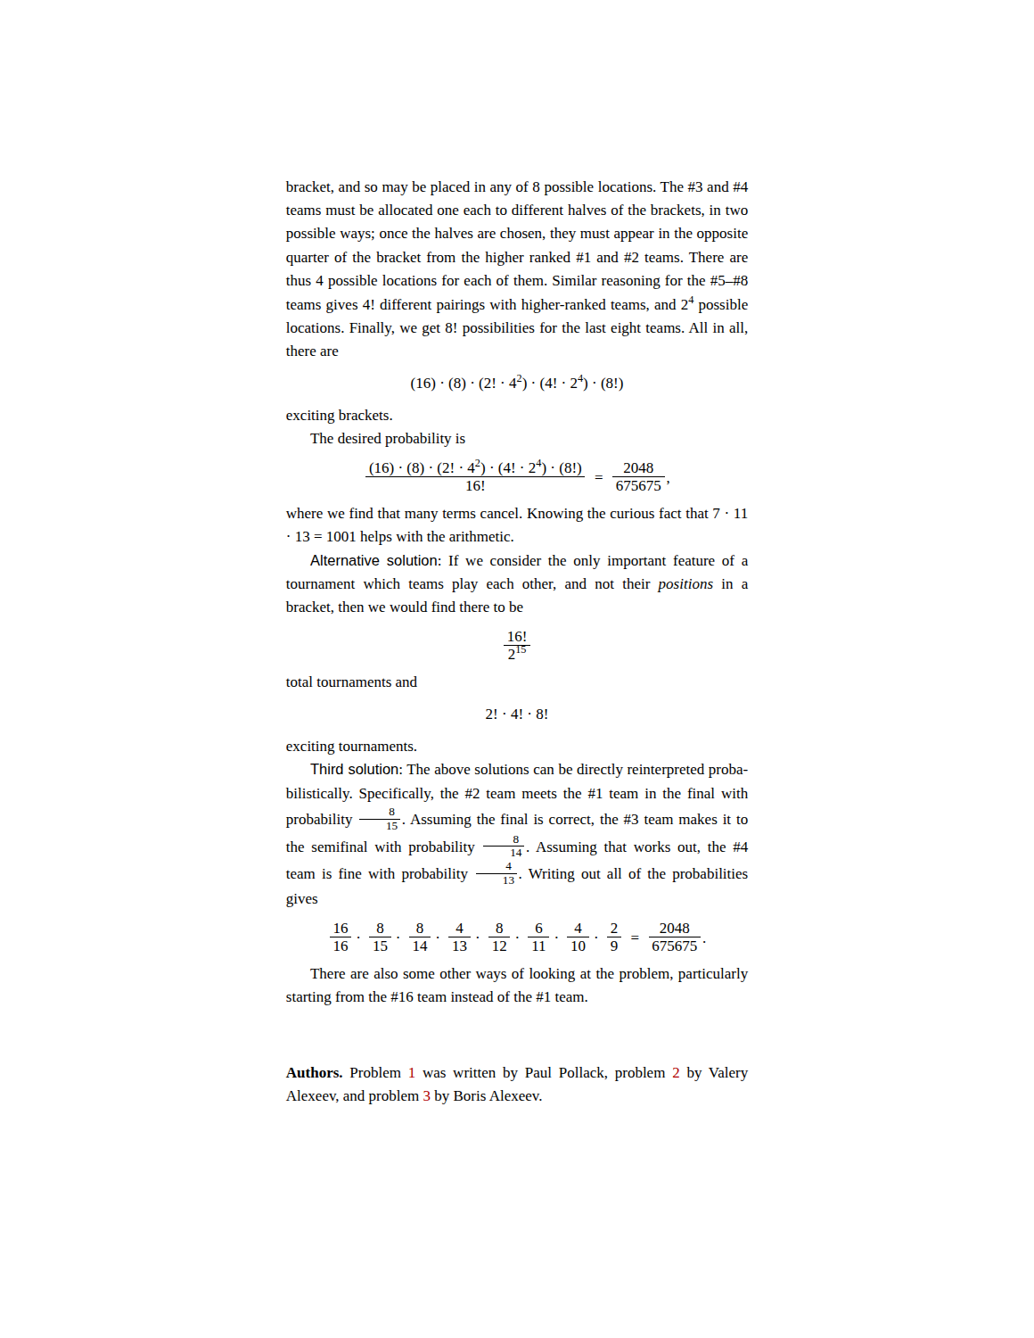bracket, and so may be placed in any of 8 possible locations. The #3 and #4 teams must be allocated one each to different halves of the brackets, in two possible ways; once the halves are chosen, they must appear in the opposite quarter of the bracket from the higher ranked #1 and #2 teams. There are thus 4 possible locations for each of them. Similar reasoning for the #5–#8 teams gives 4! different pairings with higher-ranked teams, and 24 possible locations. Finally, we get 8! possibilities for the last eight teams. All in all, there are
(16) · (8) · (2! · 42) · (4! · 24) · (8!)
exciting brackets.
The desired probability is
(16) · (8) · (2! · 42) · (4! · 24) · (8!) 16! = 2048675675,
where we find that many terms cancel. Knowing the curious fact that 7 · 11 · 13 = 1001 helps with the arithmetic.
Alternative solution: If we consider the only important feature of a tournament which teams play each other, and not their positions in a bracket, then we would find there to be
16!215
total tournaments and
2! · 4! · 8!
exciting tournaments.
Third solution: The above solutions can be directly reinterpreted probabilistically. Specifically, the #2 team meets the #1 team in the final with probability 815. Assuming the final is correct, the #3 team makes it to the semifinal with probability 814. Assuming that works out, the #4 team is fine with probability 413. Writing out all of the probabilities gives
1616· 815· 814· 413· 812· 611· 410· 29 = 2048675675.
There are also some other ways of looking at the problem, particularly starting from the #16 team instead of the #1 team.
Authors. Problem 1 was written by Paul Pollack, problem 2 by Valery Alexeev, and problem 3 by Boris Alexeev.